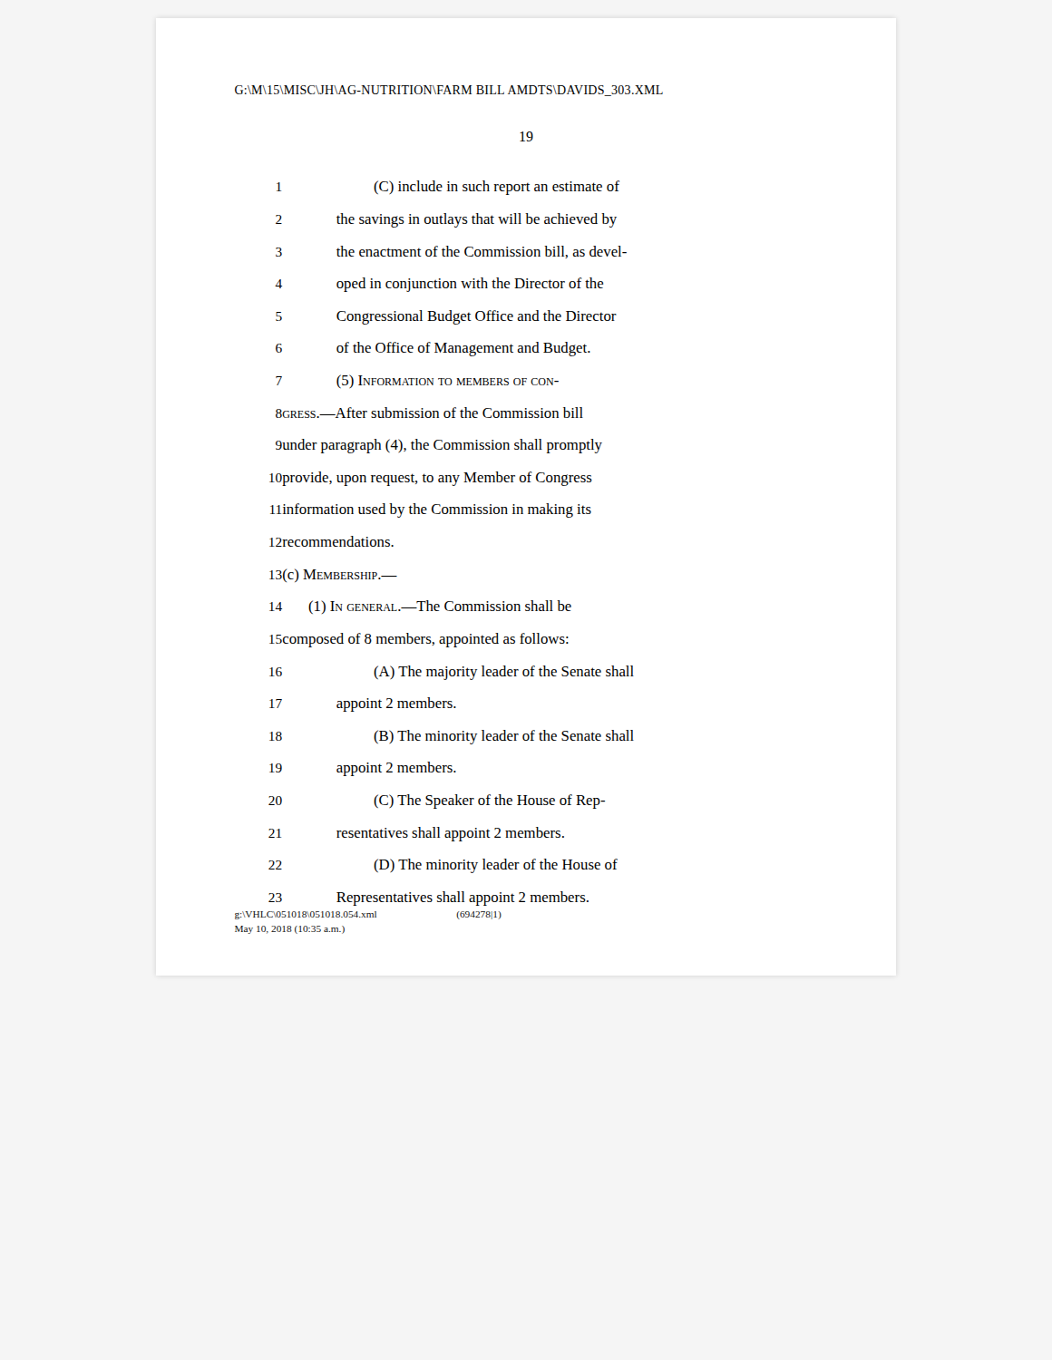G:\M\15\MISC\JH\AG-NUTRITION\FARM BILL AMDTS\DAVIDS_303.XML
19
| 1 | (C) include in such report an estimate of |
| 2 | the savings in outlays that will be achieved by |
| 3 | the enactment of the Commission bill, as devel- |
| 4 | oped in conjunction with the Director of the |
| 5 | Congressional Budget Office and the Director |
| 6 | of the Office of Management and Budget. |
| 7 | (5) Information to members of con- |
| 8 | gress .—After submission of the Commission bill |
| 9 | under paragraph (4), the Commission shall promptly |
| 10 | provide, upon request, to any Member of Congress |
| 11 | information used by the Commission in making its |
| 12 | recommendations. |
| 13 | (c) Membership .— |
| 14 | (1) In general .—The Commission shall be |
| 15 | composed of 8 members, appointed as follows: |
| 16 | (A) The majority leader of the Senate shall |
| 17 | appoint 2 members. |
| 18 | (B) The minority leader of the Senate shall |
| 19 | appoint 2 members. |
| 20 | (C) The Speaker of the House of Rep- |
| 21 | resentatives shall appoint 2 members. |
| 22 | (D) The minority leader of the House of |
| 23 | Representatives shall appoint 2 members. |
g:\VHLC\051018\051018.054.xml (694278|1)
May 10, 2018 (10:35 a.m.)